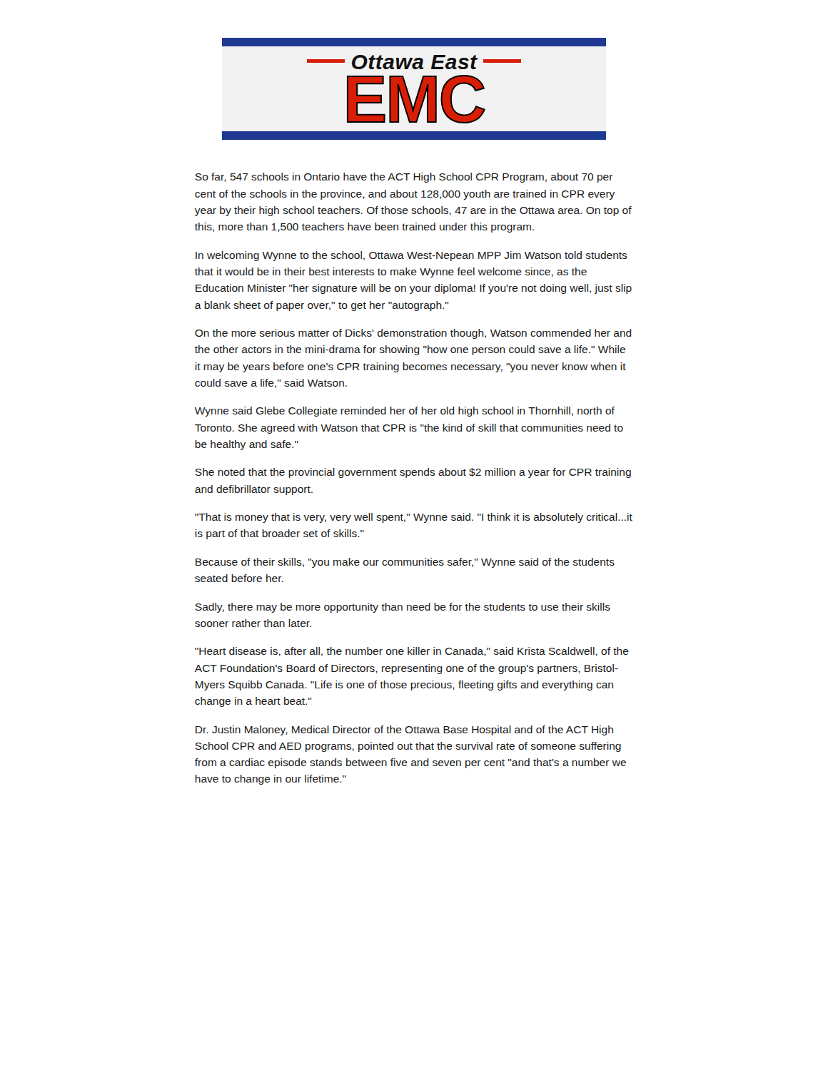Ottawa East
EMC
So far, 547 schools in Ontario have the ACT High School CPR Program, about 70 per cent of the schools in the province, and about 128,000 youth are trained in CPR every year by their high school teachers. Of those schools, 47 are in the Ottawa area. On top of this, more than 1,500 teachers have been trained under this program.
In welcoming Wynne to the school, Ottawa West-Nepean MPP Jim Watson told students that it would be in their best interests to make Wynne feel welcome since, as the Education Minister "her signature will be on your diploma! If you're not doing well, just slip a blank sheet of paper over," to get her "autograph."
On the more serious matter of Dicks' demonstration though, Watson commended her and the other actors in the mini-drama for showing "how one person could save a life." While it may be years before one’s CPR training becomes necessary, "you never know when it could save a life," said Watson.
Wynne said Glebe Collegiate reminded her of her old high school in Thornhill, north of Toronto. She agreed with Watson that CPR is "the kind of skill that communities need to be healthy and safe."
She noted that the provincial government spends about $2 million a year for CPR training and defibrillator support.
"That is money that is very, very well spent," Wynne said. "I think it is absolutely critical...it is part of that broader set of skills."
Because of their skills, "you make our communities safer," Wynne said of the students seated before her.
Sadly, there may be more opportunity than need be for the students to use their skills sooner rather than later.
"Heart disease is, after all, the number one killer in Canada," said Krista Scaldwell, of the ACT Foundation's Board of Directors, representing one of the group's partners, Bristol-Myers Squibb Canada. "Life is one of those precious, fleeting gifts and everything can change in a heart beat."
Dr. Justin Maloney, Medical Director of the Ottawa Base Hospital and of the ACT High School CPR and AED programs, pointed out that the survival rate of someone suffering from a cardiac episode stands between five and seven per cent "and that's a number we have to change in our lifetime."